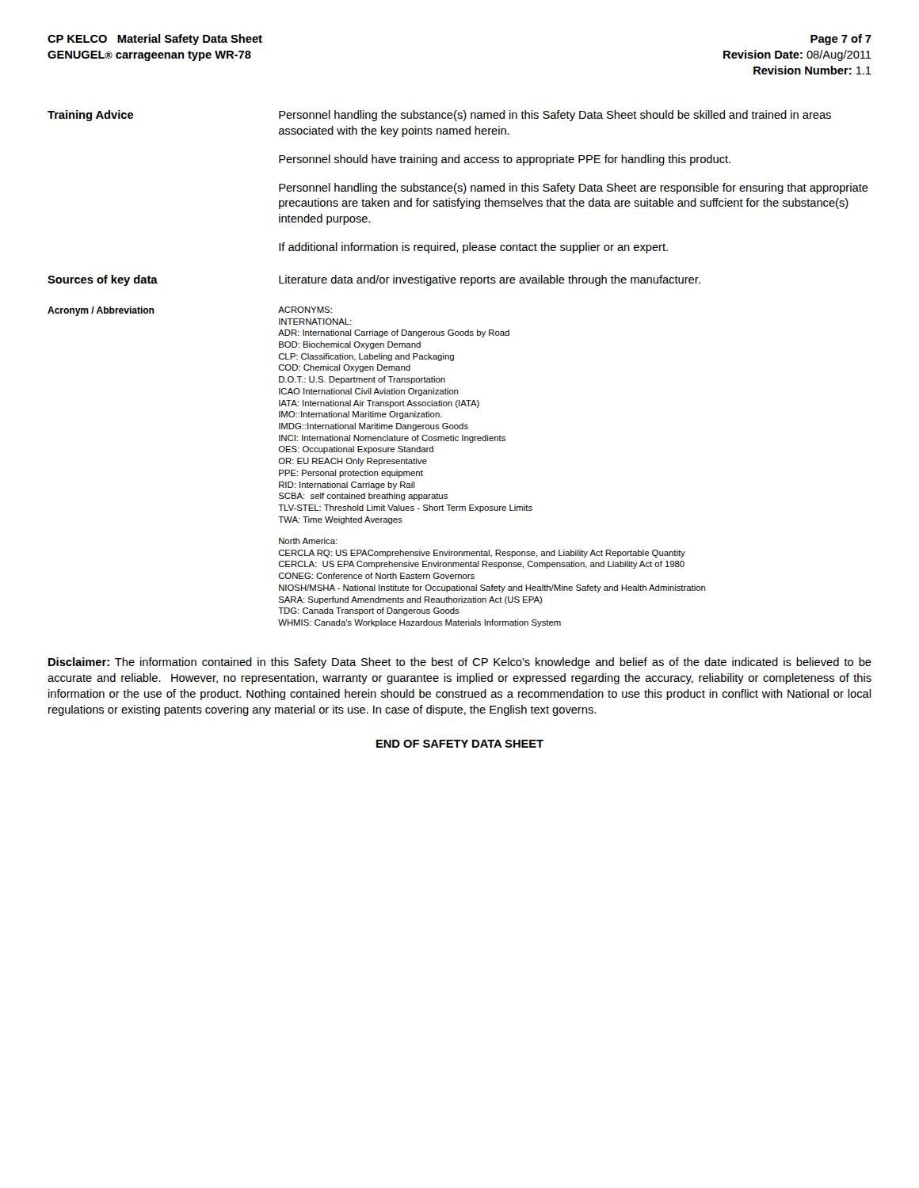CP KELCO Material Safety Data Sheet
GENUGEL® carrageenan type WR-78
Page 7 of 7
Revision Date: 08/Aug/2011
Revision Number: 1.1
| Training Advice | Personnel handling the substance(s) named in this Safety Data Sheet should be skilled and trained in areas associated with the key points named herein. Personnel should have training and access to appropriate PPE for handling this product. Personnel handling the substance(s) named in this Safety Data Sheet are responsible for ensuring that appropriate precautions are taken and for satisfying themselves that the data are suitable and suffcient for the substance(s) intended purpose. If additional information is required, please contact the supplier or an expert. |
| Sources of key data | Literature data and/or investigative reports are available through the manufacturer. |
| Acronym / Abbreviation | ACRONYMS: INTERNATIONAL: ADR: International Carriage of Dangerous Goods by Road BOD: Biochemical Oxygen Demand CLP: Classification, Labeling and Packaging COD: Chemical Oxygen Demand D.O.T.: U.S. Department of Transportation ICAO International Civil Aviation Organization IATA: International Air Transport Association (IATA) IMO::International Maritime Organization. IMDG::International Maritime Dangerous Goods INCI: International Nomenclature of Cosmetic Ingredients OES: Occupational Exposure Standard OR: EU REACH Only Representative PPE: Personal protection equipment RID: International Carriage by Rail SCBA: self contained breathing apparatus TLV-STEL: Threshold Limit Values - Short Term Exposure Limits TWA: Time Weighted Averages North America: CERCLA RQ: US EPAComprehensive Environmental, Response, and Liability Act Reportable Quantity CERCLA: US EPA Comprehensive Environmental Response, Compensation, and Liability Act of 1980 CONEG: Conference of North Eastern Governors NIOSH/MSHA - National Institute for Occupational Safety and Health/Mine Safety and Health Administration SARA: Superfund Amendments and Reauthorization Act (US EPA) TDG: Canada Transport of Dangerous Goods WHMIS: Canada's Workplace Hazardous Materials Information System |
Disclaimer: The information contained in this Safety Data Sheet to the best of CP Kelco's knowledge and belief as of the date indicated is believed to be accurate and reliable. However, no representation, warranty or guarantee is implied or expressed regarding the accuracy, reliability or completeness of this information or the use of the product. Nothing contained herein should be construed as a recommendation to use this product in conflict with National or local regulations or existing patents covering any material or its use. In case of dispute, the English text governs.
END OF SAFETY DATA SHEET